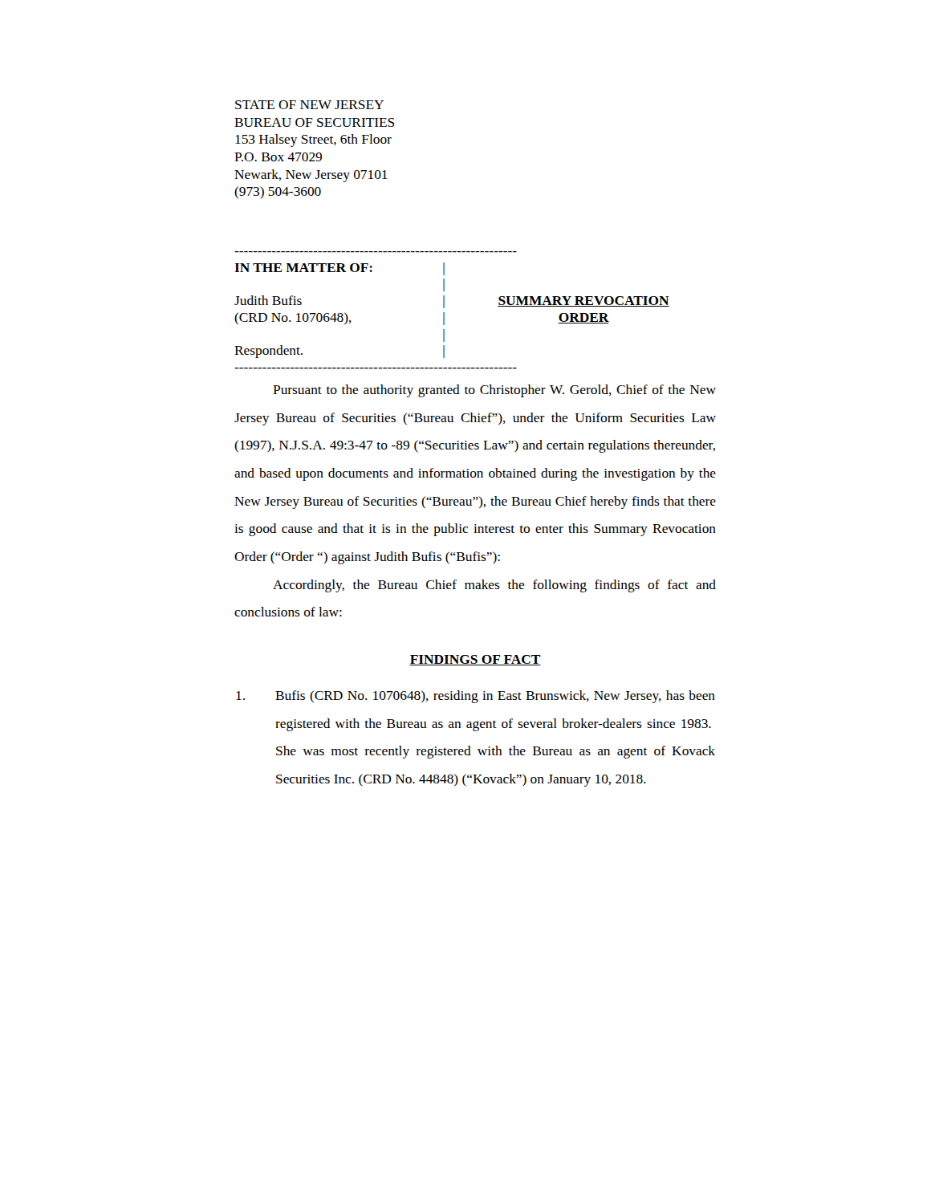STATE OF NEW JERSEY
BUREAU OF SECURITIES
153 Halsey Street, 6th Floor
P.O. Box 47029
Newark, New Jersey 07101
(973) 504-3600
-------------------------------------------------------------
| IN THE MATTER OF: | / | |
| | / | |
| Judith Bufis | / | SUMMARY REVOCATION |
| (CRD No. 1070648), | / | ORDER |
| | / | |
| Respondent. | / | |
-------------------------------------------------------------
Pursuant to the authority granted to Christopher W. Gerold, Chief of the New Jersey Bureau of Securities (“Bureau Chief”), under the Uniform Securities Law (1997), N.J.S.A. 49:3-47 to -89 (“Securities Law”) and certain regulations thereunder, and based upon documents and information obtained during the investigation by the New Jersey Bureau of Securities (“Bureau”), the Bureau Chief hereby finds that there is good cause and that it is in the public interest to enter this Summary Revocation Order (“Order “) against Judith Bufis (“Bufis”):
Accordingly, the Bureau Chief makes the following findings of fact and conclusions of law:
FINDINGS OF FACT
| 1. | Bufis (CRD No. 1070648), residing in East Brunswick, New Jersey, has been registered with the Bureau as an agent of several broker-dealers since 1983. She was most recently registered with the Bureau as an agent of Kovack Securities Inc. (CRD No. 44848) (“Kovack”) on January 10, 2018. |